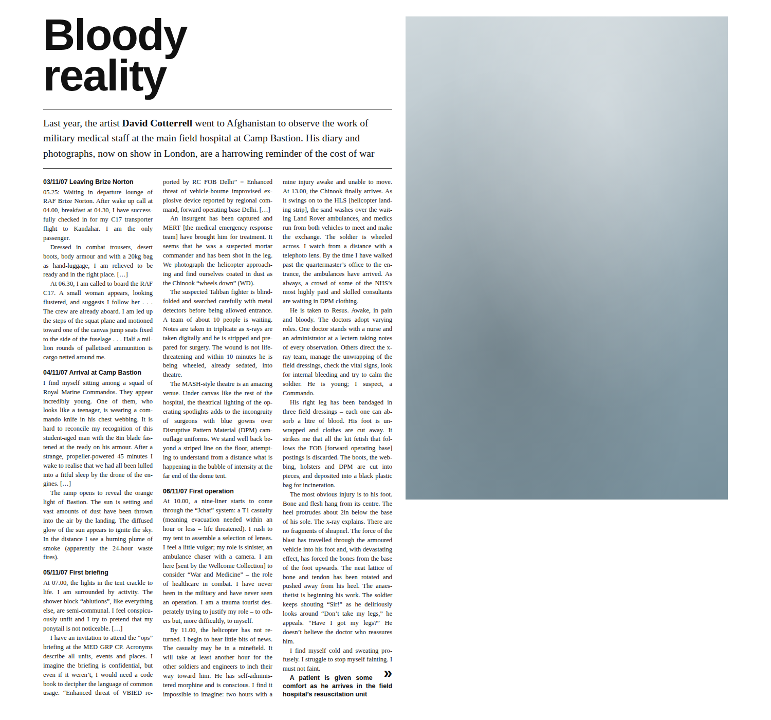Bloody reality
Last year, the artist David Cotterrell went to Afghanistan to observe the work of military medical staff at the main field hospital at Camp Bastion. His diary and photographs, now on show in London, are a harrowing reminder of the cost of war
03/11/07 Leaving Brize Norton
05.25: Waiting in departure lounge of RAF Brize Norton. After wake up call at 04.00, breakfast at 04.30, I have successfully checked in for my C17 transporter flight to Kandahar. I am the only passenger.
Dressed in combat trousers, desert boots, body armour and with a 20kg bag as hand-luggage, I am relieved to be ready and in the right place. […]
At 06.30, I am called to board the RAF C17. A small woman appears, looking flustered, and suggests I follow her . . . The crew are already aboard. I am led up the steps of the squat plane and motioned toward one of the canvas jump seats fixed to the side of the fuselage . . . Half a million rounds of palletised ammunition is cargo netted around me.
04/11/07 Arrival at Camp Bastion
I find myself sitting among a squad of Royal Marine Commandos. They appear incredibly young. One of them, who looks like a teenager, is wearing a commando knife in his chest webbing. It is hard to reconcile my recognition of this student-aged man with the 8in blade fastened at the ready on his armour. After a strange, propeller-powered 45 minutes I wake to realise that we had all been lulled into a fitful sleep by the drone of the engines. […]
The ramp opens to reveal the orange light of Bastion. The sun is setting and vast amounts of dust have been thrown into the air by the landing. The diffused glow of the sun appears to ignite the sky. In the distance I see a burning plume of smoke (apparently the 24-hour waste fires).
05/11/07 First briefing
At 07.00, the lights in the tent crackle to life. I am surrounded by activity. The shower block “ablutions”, like everything else, are semi-communal. I feel conspicuously unfit and I try to pretend that my ponytail is not noticeable. […]
I have an invitation to attend the “ops” briefing at the MED GRP CP. Acronyms describe all units, events and places. I imagine the briefing is confidential, but even if it weren’t, I would need a code book to decipher the language of common usage. “Enhanced threat of VBIED reported by RC FOB Delhi” = Enhanced threat of vehicle-bourne improvised explosive device reported by regional command, forward operating base Delhi. […]
An insurgent has been captured and MERT [the medical emergency response team] have brought him for treatment. It seems that he was a suspected mortar commander and has been shot in the leg. We photograph the helicopter approaching and find ourselves coated in dust as the Chinook “wheels down” (WD).
The suspected Taliban fighter is blindfolded and searched carefully with metal detectors before being allowed entrance. A team of about 10 people is waiting. Notes are taken in triplicate as x-rays are taken digitally and he is stripped and prepared for surgery. The wound is not life-threatening and within 10 minutes he is being wheeled, already sedated, into theatre.
The MASH-style theatre is an amazing venue. Under canvas like the rest of the hospital, the theatrical lighting of the operating spotlights adds to the incongruity of surgeons with blue gowns over Disruptive Pattern Material (DPM) camouflage uniforms. We stand well back beyond a striped line on the floor, attempting to understand from a distance what is happening in the bubble of intensity at the far end of the dome tent.
06/11/07 First operation
At 10.00, a nine-liner starts to come through the “Jchat” system: a T1 casualty (meaning evacuation needed within an hour or less – life threatened). I rush to my tent to assemble a selection of lenses. I feel a little vulgar; my role is sinister, an ambulance chaser with a camera. I am here [sent by the Wellcome Collection] to consider “War and Medicine” – the role of healthcare in combat. I have never been in the military and have never seen an operation. I am a trauma tourist desperately trying to justify my role – to others but, more difficultly, to myself.
By 11.00, the helicopter has not returned. I begin to hear little bits of news. The casualty may be in a minefield. It will take at least another hour for the other soldiers and engineers to inch their way toward him. He has self-administered morphine and is conscious. I find it impossible to imagine: two hours with a mine injury awake and unable to move. At 13.00, the Chinook finally arrives. As it swings on to the HLS [helicopter landing strip], the sand washes over the waiting Land Rover ambulances, and medics run from both vehicles to meet and make the exchange. The soldier is wheeled across. I watch from a distance with a telephoto lens. By the time I have walked past the quartermaster’s office to the entrance, the ambulances have arrived. As always, a crowd of some of the NHS’s most highly paid and skilled consultants are waiting in DPM clothing.
He is taken to Resus. Awake, in pain and bloody. The doctors adopt varying roles. One doctor stands with a nurse and an administrator at a lectern taking notes of every observation. Others direct the x-ray team, manage the unwrapping of the field dressings, check the vital signs, look for internal bleeding and try to calm the soldier. He is young; I suspect, a Commando.
His right leg has been bandaged in three field dressings – each one can absorb a litre of blood. His foot is unwrapped and clothes are cut away. It strikes me that all the kit fetish that follows the FOB [forward operating base] postings is discarded. The boots, the webbing, holsters and DPM are cut into pieces, and deposited into a black plastic bag for incineration.
The most obvious injury is to his foot. Bone and flesh hang from its centre. The heel protrudes about 2in below the base of his sole. The x-ray explains. There are no fragments of shrapnel. The force of the blast has travelled through the armoured vehicle into his foot and, with devastating effect, has forced the bones from the base of the foot upwards. The neat lattice of bone and tendon has been rotated and pushed away from his heel. The anaesthetist is beginning his work. The soldier keeps shouting “Sir!” as he deliriously looks around “Don’t take my legs,” he appeals. “Have I got my legs?” He doesn’t believe the doctor who reassures him.
I find myself cold and sweating profusely. I struggle to stop myself fainting. I must not faint. »
A patient is given some comfort as he arrives in the field hospital’s resuscitation unit